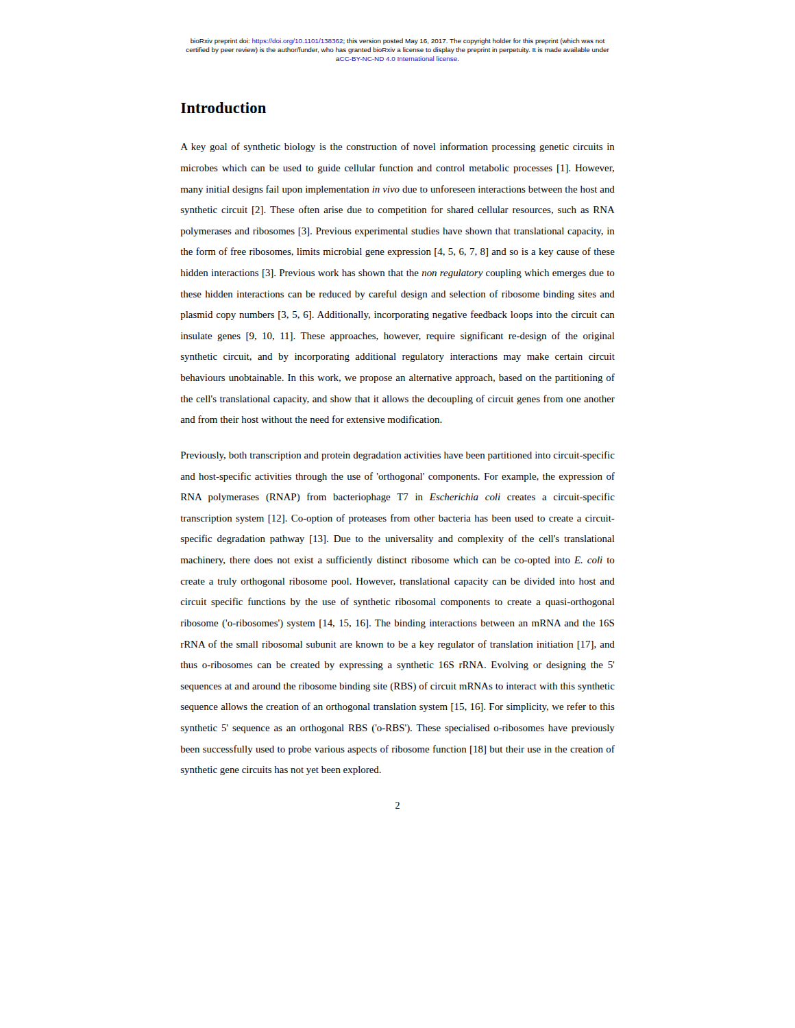bioRxiv preprint doi: https://doi.org/10.1101/138362; this version posted May 16, 2017. The copyright holder for this preprint (which was not certified by peer review) is the author/funder, who has granted bioRxiv a license to display the preprint in perpetuity. It is made available under aCC-BY-NC-ND 4.0 International license.
Introduction
A key goal of synthetic biology is the construction of novel information processing genetic circuits in microbes which can be used to guide cellular function and control metabolic processes [1]. However, many initial designs fail upon implementation in vivo due to unforeseen interactions between the host and synthetic circuit [2]. These often arise due to competition for shared cellular resources, such as RNA polymerases and ribosomes [3]. Previous experimental studies have shown that translational capacity, in the form of free ribosomes, limits microbial gene expression [4, 5, 6, 7, 8] and so is a key cause of these hidden interactions [3]. Previous work has shown that the non regulatory coupling which emerges due to these hidden interactions can be reduced by careful design and selection of ribosome binding sites and plasmid copy numbers [3, 5, 6]. Additionally, incorporating negative feedback loops into the circuit can insulate genes [9, 10, 11]. These approaches, however, require significant re-design of the original synthetic circuit, and by incorporating additional regulatory interactions may make certain circuit behaviours unobtainable. In this work, we propose an alternative approach, based on the partitioning of the cell's translational capacity, and show that it allows the decoupling of circuit genes from one another and from their host without the need for extensive modification.
Previously, both transcription and protein degradation activities have been partitioned into circuit-specific and host-specific activities through the use of 'orthogonal' components. For example, the expression of RNA polymerases (RNAP) from bacteriophage T7 in Escherichia coli creates a circuit-specific transcription system [12]. Co-option of proteases from other bacteria has been used to create a circuit-specific degradation pathway [13]. Due to the universality and complexity of the cell's translational machinery, there does not exist a sufficiently distinct ribosome which can be co-opted into E. coli to create a truly orthogonal ribosome pool. However, translational capacity can be divided into host and circuit specific functions by the use of synthetic ribosomal components to create a quasi-orthogonal ribosome ('o-ribosomes') system [14, 15, 16]. The binding interactions between an mRNA and the 16S rRNA of the small ribosomal subunit are known to be a key regulator of translation initiation [17], and thus o-ribosomes can be created by expressing a synthetic 16S rRNA. Evolving or designing the 5' sequences at and around the ribosome binding site (RBS) of circuit mRNAs to interact with this synthetic sequence allows the creation of an orthogonal translation system [15, 16]. For simplicity, we refer to this synthetic 5' sequence as an orthogonal RBS ('o-RBS'). These specialised o-ribosomes have previously been successfully used to probe various aspects of ribosome function [18] but their use in the creation of synthetic gene circuits has not yet been explored.
2